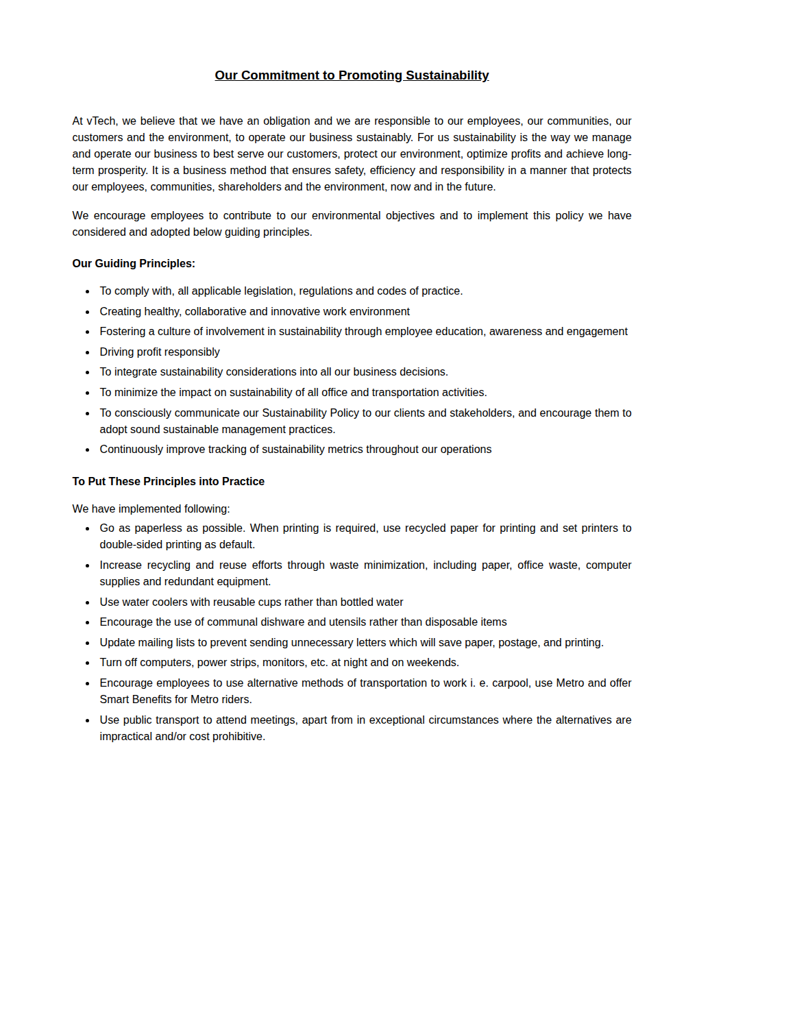Our Commitment to Promoting Sustainability
At vTech, we believe that we have an obligation and we are responsible to our employees, our communities, our customers and the environment, to operate our business sustainably. For us sustainability is the way we manage and operate our business to best serve our customers, protect our environment, optimize profits and achieve long-term prosperity. It is a business method that ensures safety, efficiency and responsibility in a manner that protects our employees, communities, shareholders and the environment, now and in the future.
We encourage employees to contribute to our environmental objectives and to implement this policy we have considered and adopted below guiding principles.
Our Guiding Principles:
To comply with, all applicable legislation, regulations and codes of practice.
Creating healthy, collaborative and innovative work environment
Fostering a culture of involvement in sustainability through employee education, awareness and engagement
Driving profit responsibly
To integrate sustainability considerations into all our business decisions.
To minimize the impact on sustainability of all office and transportation activities.
To consciously communicate our Sustainability Policy to our clients and stakeholders, and encourage them to adopt sound sustainable management practices.
Continuously improve tracking of sustainability metrics throughout our operations
To Put These Principles into Practice
We have implemented following:
Go as paperless as possible. When printing is required, use recycled paper for printing and set printers to double-sided printing as default.
Increase recycling and reuse efforts through waste minimization, including paper, office waste, computer supplies and redundant equipment.
Use water coolers with reusable cups rather than bottled water
Encourage the use of communal dishware and utensils rather than disposable items
Update mailing lists to prevent sending unnecessary letters which will save paper, postage, and printing.
Turn off computers, power strips, monitors, etc. at night and on weekends.
Encourage employees to use alternative methods of transportation to work i. e. carpool, use Metro and offer Smart Benefits for Metro riders.
Use public transport to attend meetings, apart from in exceptional circumstances where the alternatives are impractical and/or cost prohibitive.